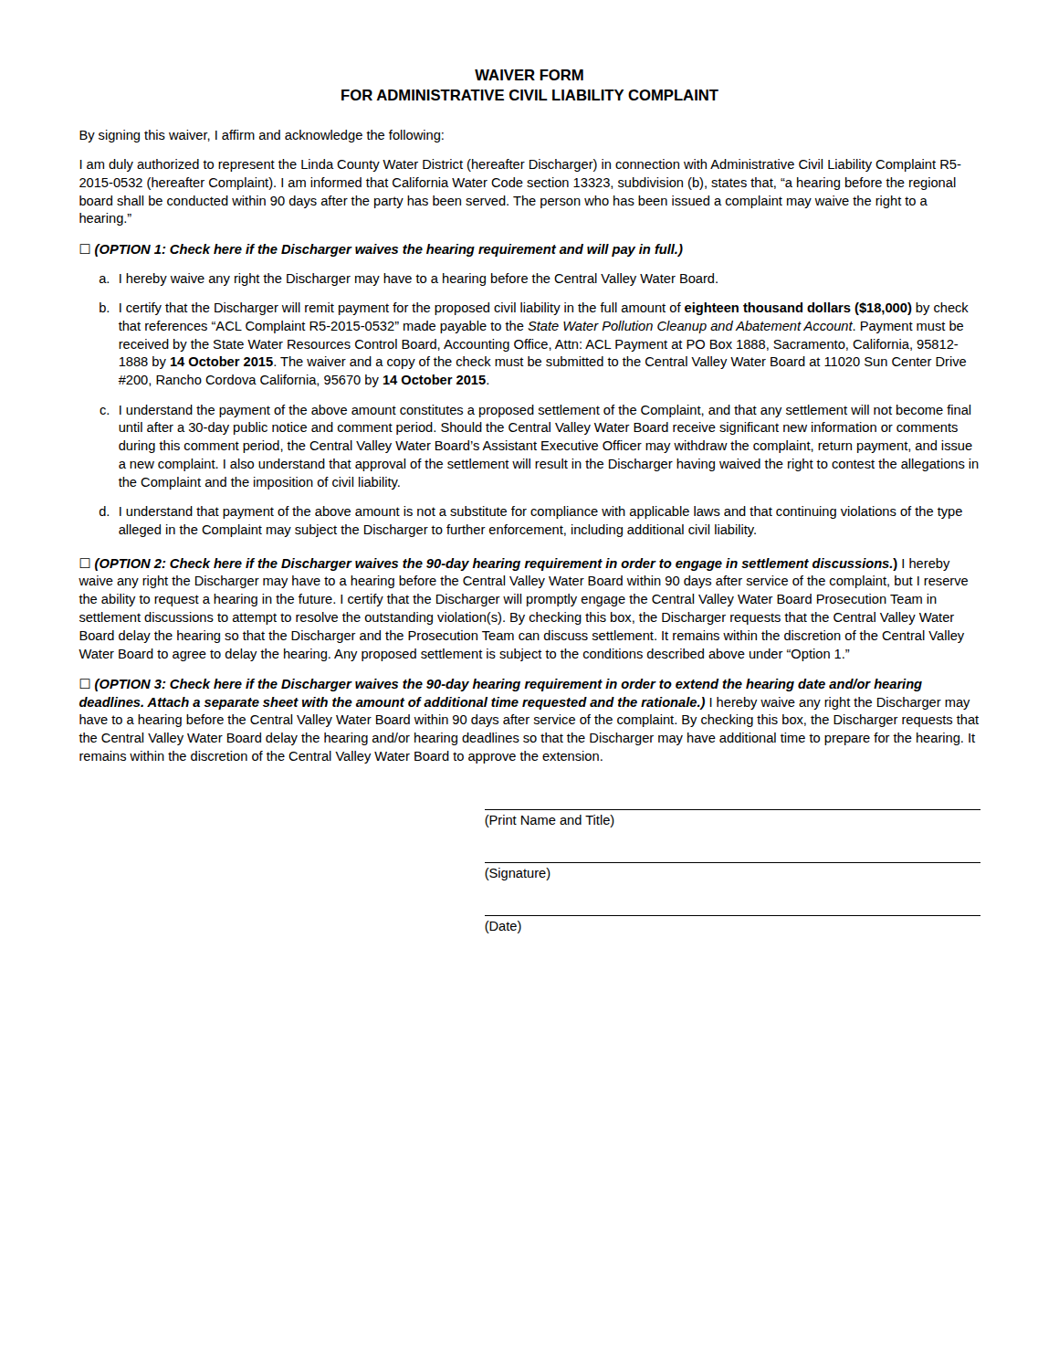WAIVER FORM
FOR ADMINISTRATIVE CIVIL LIABILITY COMPLAINT
By signing this waiver, I affirm and acknowledge the following:
I am duly authorized to represent the Linda County Water District (hereafter Discharger) in connection with Administrative Civil Liability Complaint R5-2015-0532 (hereafter Complaint). I am informed that California Water Code section 13323, subdivision (b), states that, “a hearing before the regional board shall be conducted within 90 days after the party has been served. The person who has been issued a complaint may waive the right to a hearing.”
☐ (OPTION 1: Check here if the Discharger waives the hearing requirement and will pay in full.)
I hereby waive any right the Discharger may have to a hearing before the Central Valley Water Board.
I certify that the Discharger will remit payment for the proposed civil liability in the full amount of eighteen thousand dollars ($18,000) by check that references “ACL Complaint R5-2015-0532” made payable to the State Water Pollution Cleanup and Abatement Account. Payment must be received by the State Water Resources Control Board, Accounting Office, Attn: ACL Payment at PO Box 1888, Sacramento, California, 95812-1888 by 14 October 2015. The waiver and a copy of the check must be submitted to the Central Valley Water Board at 11020 Sun Center Drive #200, Rancho Cordova California, 95670 by 14 October 2015.
I understand the payment of the above amount constitutes a proposed settlement of the Complaint, and that any settlement will not become final until after a 30-day public notice and comment period. Should the Central Valley Water Board receive significant new information or comments during this comment period, the Central Valley Water Board’s Assistant Executive Officer may withdraw the complaint, return payment, and issue a new complaint. I also understand that approval of the settlement will result in the Discharger having waived the right to contest the allegations in the Complaint and the imposition of civil liability.
I understand that payment of the above amount is not a substitute for compliance with applicable laws and that continuing violations of the type alleged in the Complaint may subject the Discharger to further enforcement, including additional civil liability.
☐ (OPTION 2: Check here if the Discharger waives the 90-day hearing requirement in order to engage in settlement discussions.) I hereby waive any right the Discharger may have to a hearing before the Central Valley Water Board within 90 days after service of the complaint, but I reserve the ability to request a hearing in the future. I certify that the Discharger will promptly engage the Central Valley Water Board Prosecution Team in settlement discussions to attempt to resolve the outstanding violation(s). By checking this box, the Discharger requests that the Central Valley Water Board delay the hearing so that the Discharger and the Prosecution Team can discuss settlement. It remains within the discretion of the Central Valley Water Board to agree to delay the hearing. Any proposed settlement is subject to the conditions described above under “Option 1.”
☐ (OPTION 3: Check here if the Discharger waives the 90-day hearing requirement in order to extend the hearing date and/or hearing deadlines. Attach a separate sheet with the amount of additional time requested and the rationale.) I hereby waive any right the Discharger may have to a hearing before the Central Valley Water Board within 90 days after service of the complaint. By checking this box, the Discharger requests that the Central Valley Water Board delay the hearing and/or hearing deadlines so that the Discharger may have additional time to prepare for the hearing. It remains within the discretion of the Central Valley Water Board to approve the extension.
(Print Name and Title)
(Signature)
(Date)